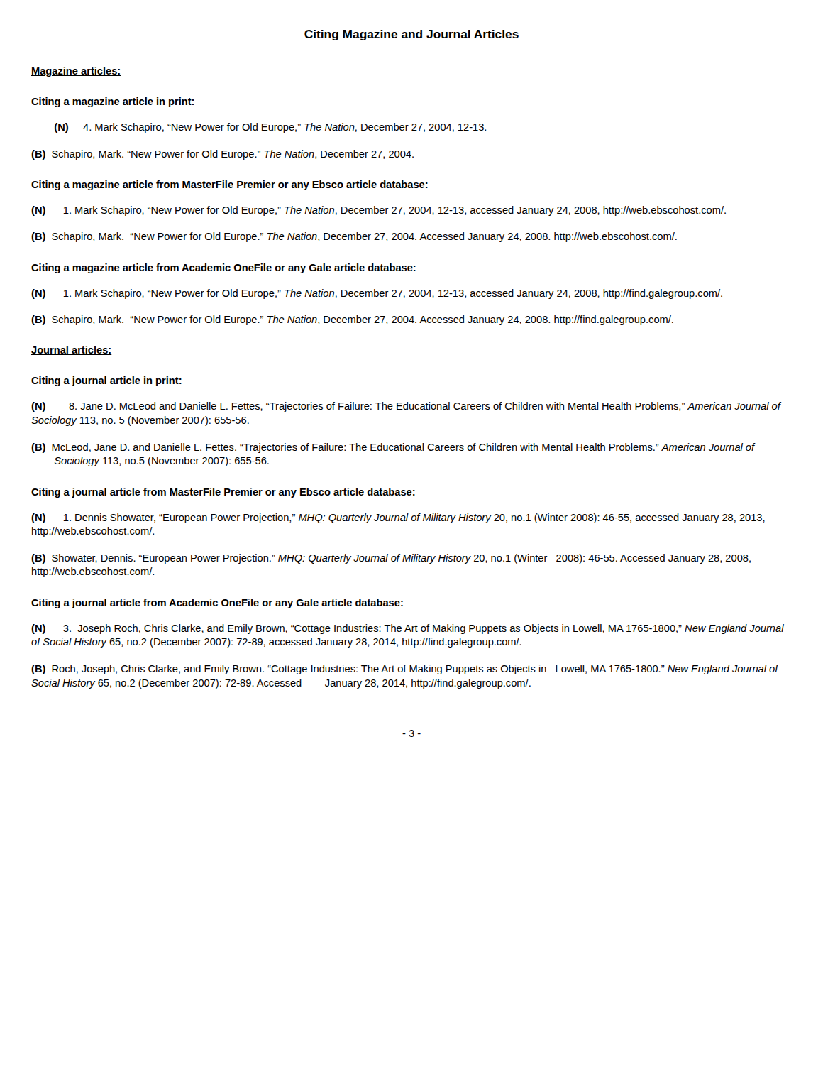Citing Magazine and Journal Articles
Magazine articles:
Citing a magazine article in print:
(N) 4. Mark Schapiro, “New Power for Old Europe,” The Nation, December 27, 2004, 12-13.
(B) Schapiro, Mark. “New Power for Old Europe.” The Nation, December 27, 2004.
Citing a magazine article from MasterFile Premier or any Ebsco article database:
(N) 1. Mark Schapiro, “New Power for Old Europe,” The Nation, December 27, 2004, 12-13, accessed January 24, 2008, http://web.ebscohost.com/.
(B) Schapiro, Mark. “New Power for Old Europe.” The Nation, December 27, 2004. Accessed January 24, 2008. http://web.ebscohost.com/.
Citing a magazine article from Academic OneFile or any Gale article database:
(N) 1. Mark Schapiro, “New Power for Old Europe,” The Nation, December 27, 2004, 12-13, accessed January 24, 2008, http://find.galegroup.com/.
(B) Schapiro, Mark. “New Power for Old Europe.” The Nation, December 27, 2004. Accessed January 24, 2008. http://find.galegroup.com/.
Journal articles:
Citing a journal article in print:
(N) 8. Jane D. McLeod and Danielle L. Fettes, “Trajectories of Failure: The Educational Careers of Children with Mental Health Problems,” American Journal of Sociology 113, no. 5 (November 2007): 655-56.
(B) McLeod, Jane D. and Danielle L. Fettes. “Trajectories of Failure: The Educational Careers of Children with Mental Health Problems.” American Journal of Sociology 113, no.5 (November 2007): 655-56.
Citing a journal article from MasterFile Premier or any Ebsco article database:
(N) 1. Dennis Showater, “European Power Projection,” MHQ: Quarterly Journal of Military History 20, no.1 (Winter 2008): 46-55, accessed January 28, 2013, http://web.ebscohost.com/.
(B) Showater, Dennis. “European Power Projection.” MHQ: Quarterly Journal of Military History 20, no.1 (Winter 2008): 46-55. Accessed January 28, 2008, http://web.ebscohost.com/.
Citing a journal article from Academic OneFile or any Gale article database:
(N) 3. Joseph Roch, Chris Clarke, and Emily Brown, “Cottage Industries: The Art of Making Puppets as Objects in Lowell, MA 1765-1800,” New England Journal of Social History 65, no.2 (December 2007): 72-89, accessed January 28, 2014, http://find.galegroup.com/.
(B) Roch, Joseph, Chris Clarke, and Emily Brown. “Cottage Industries: The Art of Making Puppets as Objects in Lowell, MA 1765-1800.” New England Journal of Social History 65, no.2 (December 2007): 72-89. Accessed January 28, 2014, http://find.galegroup.com/.
- 3 -